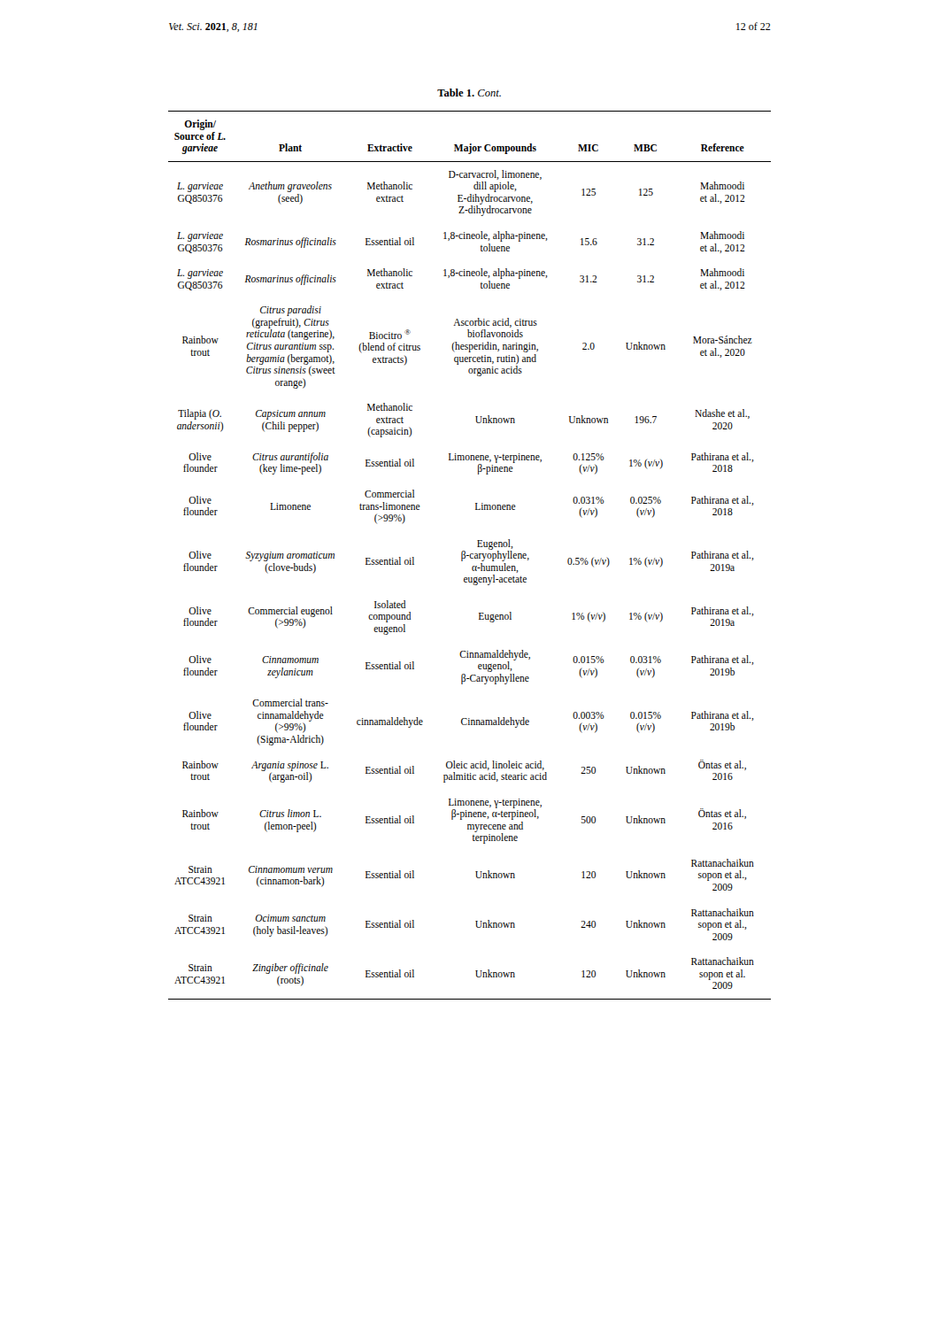Vet. Sci. 2021, 8, 181
12 of 22
Table 1. Cont.
| Origin/ Source of L. garvieae | Plant | Extractive | Major Compounds | MIC | MBC | Reference |
| --- | --- | --- | --- | --- | --- | --- |
| L. garvieae GQ850376 | Anethum graveolens (seed) | Methanolic extract | D-carvacrol, limonene, dill apiole, E-dihydrocarvone, Z-dihydrocarvone | 125 | 125 | Mahmoodi et al., 2012 |
| L. garvieae GQ850376 | Rosmarinus officinalis | Essential oil | 1,8-cineole, alpha-pinene, toluene | 15.6 | 31.2 | Mahmoodi et al., 2012 |
| L. garvieae GQ850376 | Rosmarinus officinalis | Methanolic extract | 1,8-cineole, alpha-pinene, toluene | 31.2 | 31.2 | Mahmoodi et al., 2012 |
| Rainbow trout | Citrus paradisi (grapefruit), Citrus reticulata (tangerine), Citrus aurantium ssp. bergamia (bergamot), Citrus sinensis (sweet orange) | Biocitro ® (blend of citrus extracts) | Ascorbic acid, citrus bioflavonoids (hesperidin, naringin, quercetin, rutin) and organic acids | 2.0 | Unknown | Mora-Sánchez et al., 2020 |
| Tilapia ( O. andersonii ) | Capsicum annum (Chili pepper) | Methanolic extract (capsaicin) | Unknown | Unknown | 196.7 | Ndashe et al., 2020 |
| Olive flounder | Citrus aurantifolia (key lime-peel) | Essential oil | Limonene, γ-terpinene, β-pinene | 0.125% ( v / v ) | 1% ( v / v ) | Pathirana et al., 2018 |
| Olive flounder | Limonene | Commercial trans-limonene (>99%) | Limonene | 0.031% ( v / v ) | 0.025% ( v / v ) | Pathirana et al., 2018 |
| Olive flounder | Syzygium aromaticum (clove-buds) | Essential oil | Eugenol, β-caryophyllene, α-humulen, eugenyl-acetate | 0.5% ( v / v ) | 1% ( v / v ) | Pathirana et al., 2019a |
| Olive flounder | Commercial eugenol (>99%) | Isolated compound eugenol | Eugenol | 1% ( v / v ) | 1% ( v / v ) | Pathirana et al., 2019a |
| Olive flounder | Cinnamomum zeylanicum | Essential oil | Cinnamaldehyde, eugenol, β-Caryophyllene | 0.015% ( v / v ) | 0.031% ( v / v ) | Pathirana et al., 2019b |
| Olive flounder | Commercial trans- cinnamaldehyde (>99%) (Sigma-Aldrich) | cinnamaldehyde | Cinnamaldehyde | 0.003% ( v / v ) | 0.015% ( v / v ) | Pathirana et al., 2019b |
| Rainbow trout | Argania spinose L. (argan-oil) | Essential oil | Oleic acid, linoleic acid, palmitic acid, stearic acid | 250 | Unknown | Öntas et al., 2016 |
| Rainbow trout | Citrus limon L. (lemon-peel) | Essential oil | Limonene, γ-terpinene, β-pinene, α-terpineol, myrecene and terpinolene | 500 | Unknown | Öntas et al., 2016 |
| Strain ATCC43921 | Cinnamomum verum (cinnamon-bark) | Essential oil | Unknown | 120 | Unknown | Rattanachaikun sopon et al., 2009 |
| Strain ATCC43921 | Ocimum sanctum (holy basil-leaves) | Essential oil | Unknown | 240 | Unknown | Rattanachaikun sopon et al., 2009 |
| Strain ATCC43921 | Zingiber officinale (roots) | Essential oil | Unknown | 120 | Unknown | Rattanachaikun sopon et al. 2009 |